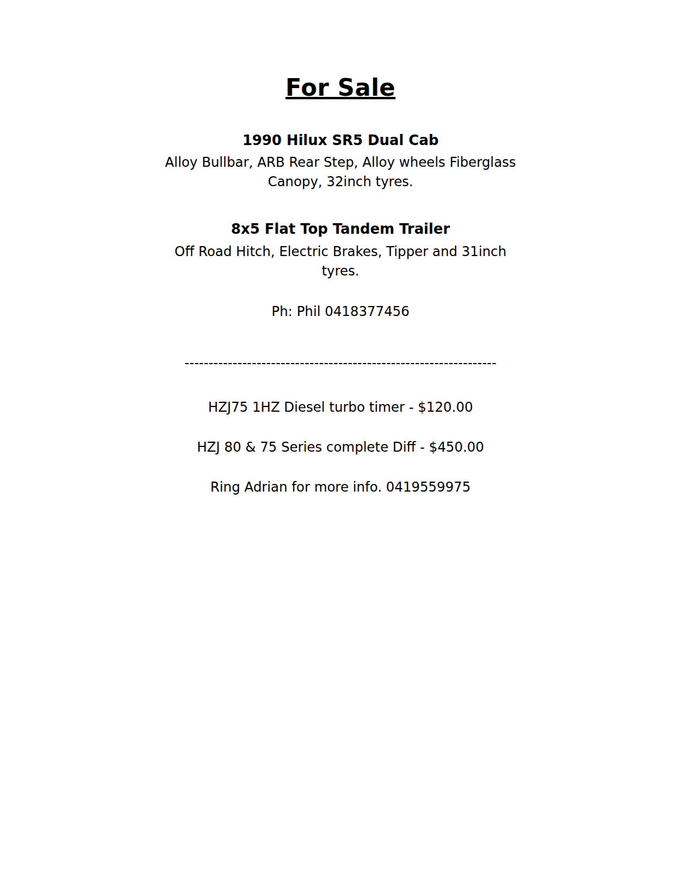For Sale
1990 Hilux SR5 Dual Cab
Alloy Bullbar, ARB Rear Step, Alloy wheels Fiberglass Canopy, 32inch tyres.
8x5 Flat Top Tandem Trailer
Off Road Hitch, Electric Brakes, Tipper and 31inch tyres.
Ph: Phil 0418377456
-----------------------------------------------------------------
HZJ75 1HZ Diesel turbo timer - $120.00
HZJ 80 & 75 Series complete Diff - $450.00
Ring Adrian for more info. 0419559975